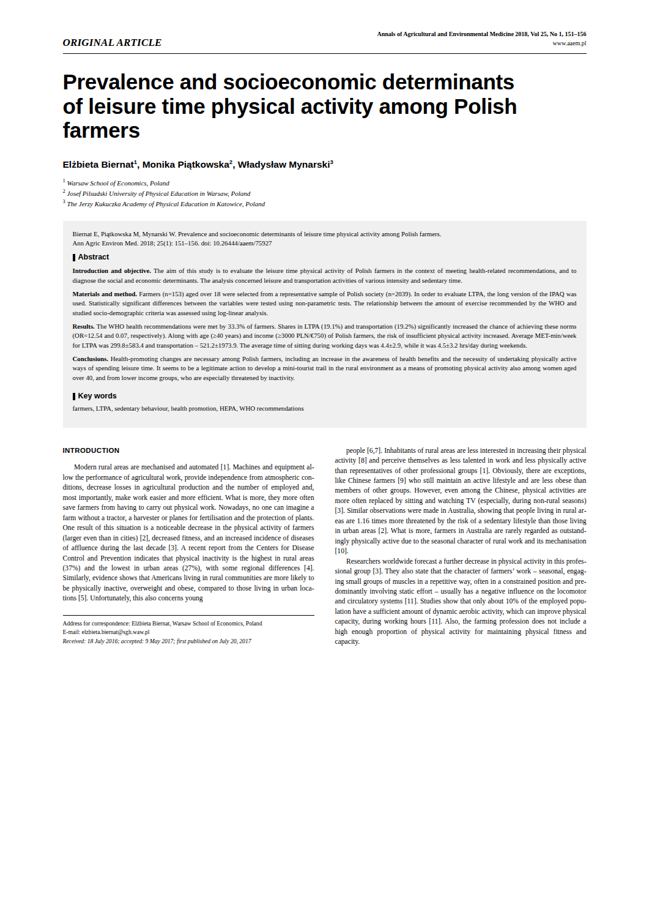ORIGINAL ARTICLE
Annals of Agricultural and Environmental Medicine 2018, Vol 25, No 1, 151–156
www.aaem.pl
Prevalence and socioeconomic determinants
of leisure time physical activity among Polish
farmers
Elżbieta Biernat1, Monika Piątkowska2, Władysław Mynarski3
1 Warsaw School of Economics, Poland
2 Josef Pilsudski University of Physical Education in Warsaw, Poland
3 The Jerzy Kukuczka Academy of Physical Education in Katowice, Poland
Biernat E, Piątkowska M, Mynarski W. Prevalence and socioeconomic determinants of leisure time physical activity among Polish farmers.
Ann Agric Environ Med. 2018; 25(1): 151–156. doi: 10.26444/aaem/75927
Abstract
Introduction and objective. The aim of this study is to evaluate the leisure time physical activity of Polish farmers in the context of meeting health-related recommendations, and to diagnose the social and economic determinants. The analysis concerned leisure and transportation activities of various intensity and sedentary time.
Materials and method. Farmers (n=153) aged over 18 were selected from a representative sample of Polish society (n=2039). In order to evaluate LTPA, the long version of the IPAQ was used. Statistically significant differences between the variables were tested using non-parametric tests. The relationship between the amount of exercise recommended by the WHO and studied socio-demographic criteria was assessed using log-linear analysis.
Results. The WHO health recommendations were met by 33.3% of farmers. Shares in LTPA (19.1%) and transportation (19.2%) significantly increased the chance of achieving these norms (OR=12.54 and 0.07, respectively). Along with age (≥40 years) and income (≥3000 PLN/€750) of Polish farmers, the risk of insufficient physical activity increased. Average MET-min/week for LTPA was 299.8±583.4 and transportation – 521.2±1973.9. The average time of sitting during working days was 4.4±2.9, while it was 4.5±3.2 hrs/day during weekends.
Conclusions. Health-promoting changes are necessary among Polish farmers, including an increase in the awareness of health benefits and the necessity of undertaking physically active ways of spending leisure time. It seems to be a legitimate action to develop a mini-tourist trail in the rural environment as a means of promoting physical activity also among women aged over 40, and from lower income groups, who are especially threatened by inactivity.
Key words
farmers, LTPA, sedentary behaviour, health promotion, HEPA, WHO recommendations
INTRODUCTION
Modern rural areas are mechanised and automated [1]. Machines and equipment allow the performance of agricultural work, provide independence from atmospheric conditions, decrease losses in agricultural production and the number of employed and, most importantly, make work easier and more efficient. What is more, they more often save farmers from having to carry out physical work. Nowadays, no one can imagine a farm without a tractor, a harvester or planes for fertilisation and the protection of plants. One result of this situation is a noticeable decrease in the physical activity of farmers (larger even than in cities) [2], decreased fitness, and an increased incidence of diseases of affluence during the last decade [3]. A recent report from the Centers for Disease Control and Prevention indicates that physical inactivity is the highest in rural areas (37%) and the lowest in urban areas (27%), with some regional differences [4]. Similarly, evidence shows that Americans living in rural communities are more likely to be physically inactive, overweight and obese, compared to those living in urban locations [5]. Unfortunately, this also concerns young
Address for correspondence: Elżbieta Biernat, Warsaw School of Economics, Poland
E-mail: elzbieta.biernat@sgh.waw.pl
Received: 18 July 2016; accepted: 9 May 2017; first published on July 20, 2017
people [6,7]. Inhabitants of rural areas are less interested in increasing their physical activity [8] and perceive themselves as less talented in work and less physically active than representatives of other professional groups [1]. Obviously, there are exceptions, like Chinese farmers [9] who still maintain an active lifestyle and are less obese than members of other groups. However, even among the Chinese, physical activities are more often replaced by sitting and watching TV (especially, during non-rural seasons) [3]. Similar observations were made in Australia, showing that people living in rural areas are 1.16 times more threatened by the risk of a sedentary lifestyle than those living in urban areas [2]. What is more, farmers in Australia are rarely regarded as outstandingly physically active due to the seasonal character of rural work and its mechanisation [10].
Researchers worldwide forecast a further decrease in physical activity in this professional group [3]. They also state that the character of farmers’ work – seasonal, engaging small groups of muscles in a repetitive way, often in a constrained position and predominantly involving static effort – usually has a negative influence on the locomotor and circulatory systems [11]. Studies show that only about 10% of the employed population have a sufficient amount of dynamic aerobic activity, which can improve physical capacity, during working hours [11]. Also, the farming profession does not include a high enough proportion of physical activity for maintaining physical fitness and capacity.